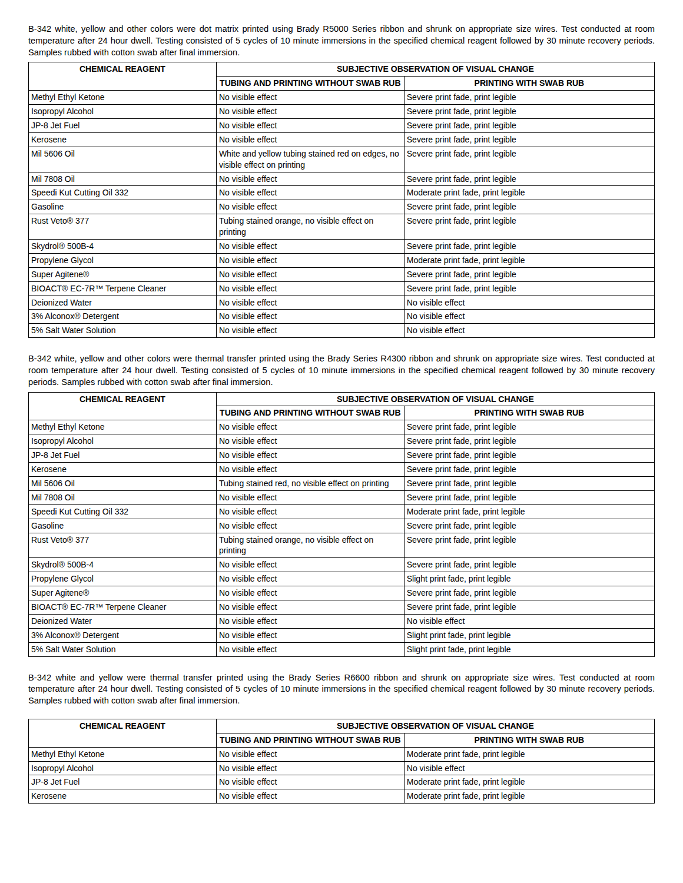B-342 white, yellow and other colors were dot matrix printed using Brady R5000 Series ribbon and shrunk on appropriate size wires. Test conducted at room temperature after 24 hour dwell. Testing consisted of 5 cycles of 10 minute immersions in the specified chemical reagent followed by 30 minute recovery periods. Samples rubbed with cotton swab after final immersion.
| CHEMICAL REAGENT | SUBJECTIVE OBSERVATION OF VISUAL CHANGE |
| --- | --- |
| TUBING AND PRINTING WITHOUT SWAB RUB | PRINTING WITH SWAB RUB |
| Methyl Ethyl Ketone | No visible effect | Severe print fade, print legible |
| Isopropyl Alcohol | No visible effect | Severe print fade, print legible |
| JP-8 Jet Fuel | No visible effect | Severe print fade, print legible |
| Kerosene | No visible effect | Severe print fade, print legible |
| Mil 5606 Oil | White and yellow tubing stained red on edges, no visible effect on printing | Severe print fade, print legible |
| Mil 7808 Oil | No visible effect | Severe print fade, print legible |
| Speedi Kut Cutting Oil 332 | No visible effect | Moderate print fade, print legible |
| Gasoline | No visible effect | Severe print fade, print legible |
| Rust Veto® 377 | Tubing stained orange, no visible effect on printing | Severe print fade, print legible |
| Skydrol® 500B-4 | No visible effect | Severe print fade, print legible |
| Propylene Glycol | No visible effect | Moderate print fade, print legible |
| Super Agitene® | No visible effect | Severe print fade, print legible |
| BIOACT® EC-7R™ Terpene Cleaner | No visible effect | Severe print fade, print legible |
| Deionized Water | No visible effect | No visible effect |
| 3% Alconox® Detergent | No visible effect | No visible effect |
| 5% Salt Water Solution | No visible effect | No visible effect |
B-342 white, yellow and other colors were thermal transfer printed using the Brady Series R4300 ribbon and shrunk on appropriate size wires. Test conducted at room temperature after 24 hour dwell. Testing consisted of 5 cycles of 10 minute immersions in the specified chemical reagent followed by 30 minute recovery periods. Samples rubbed with cotton swab after final immersion.
| CHEMICAL REAGENT | SUBJECTIVE OBSERVATION OF VISUAL CHANGE |
| --- | --- |
| TUBING AND PRINTING WITHOUT SWAB RUB | PRINTING WITH SWAB RUB |
| Methyl Ethyl Ketone | No visible effect | Severe print fade, print legible |
| Isopropyl Alcohol | No visible effect | Severe print fade, print legible |
| JP-8 Jet Fuel | No visible effect | Severe print fade, print legible |
| Kerosene | No visible effect | Severe print fade, print legible |
| Mil 5606 Oil | Tubing stained red, no visible effect on printing | Severe print fade, print legible |
| Mil 7808 Oil | No visible effect | Severe print fade, print legible |
| Speedi Kut Cutting Oil 332 | No visible effect | Moderate print fade, print legible |
| Gasoline | No visible effect | Severe print fade, print legible |
| Rust Veto® 377 | Tubing stained orange, no visible effect on printing | Severe print fade, print legible |
| Skydrol® 500B-4 | No visible effect | Severe print fade, print legible |
| Propylene Glycol | No visible effect | Slight print fade, print legible |
| Super Agitene® | No visible effect | Severe print fade, print legible |
| BIOACT® EC-7R™ Terpene Cleaner | No visible effect | Severe print fade, print legible |
| Deionized Water | No visible effect | No visible effect |
| 3% Alconox® Detergent | No visible effect | Slight print fade, print legible |
| 5% Salt Water Solution | No visible effect | Slight print fade, print legible |
B-342 white and yellow were thermal transfer printed using the Brady Series R6600 ribbon and shrunk on appropriate size wires. Test conducted at room temperature after 24 hour dwell. Testing consisted of 5 cycles of 10 minute immersions in the specified chemical reagent followed by 30 minute recovery periods. Samples rubbed with cotton swab after final immersion.
| CHEMICAL REAGENT | SUBJECTIVE OBSERVATION OF VISUAL CHANGE |
| --- | --- |
| TUBING AND PRINTING WITHOUT SWAB RUB | PRINTING WITH SWAB RUB |
| Methyl Ethyl Ketone | No visible effect | Moderate print fade, print legible |
| Isopropyl Alcohol | No visible effect | No visible effect |
| JP-8 Jet Fuel | No visible effect | Moderate print fade, print legible |
| Kerosene | No visible effect | Moderate print fade, print legible |